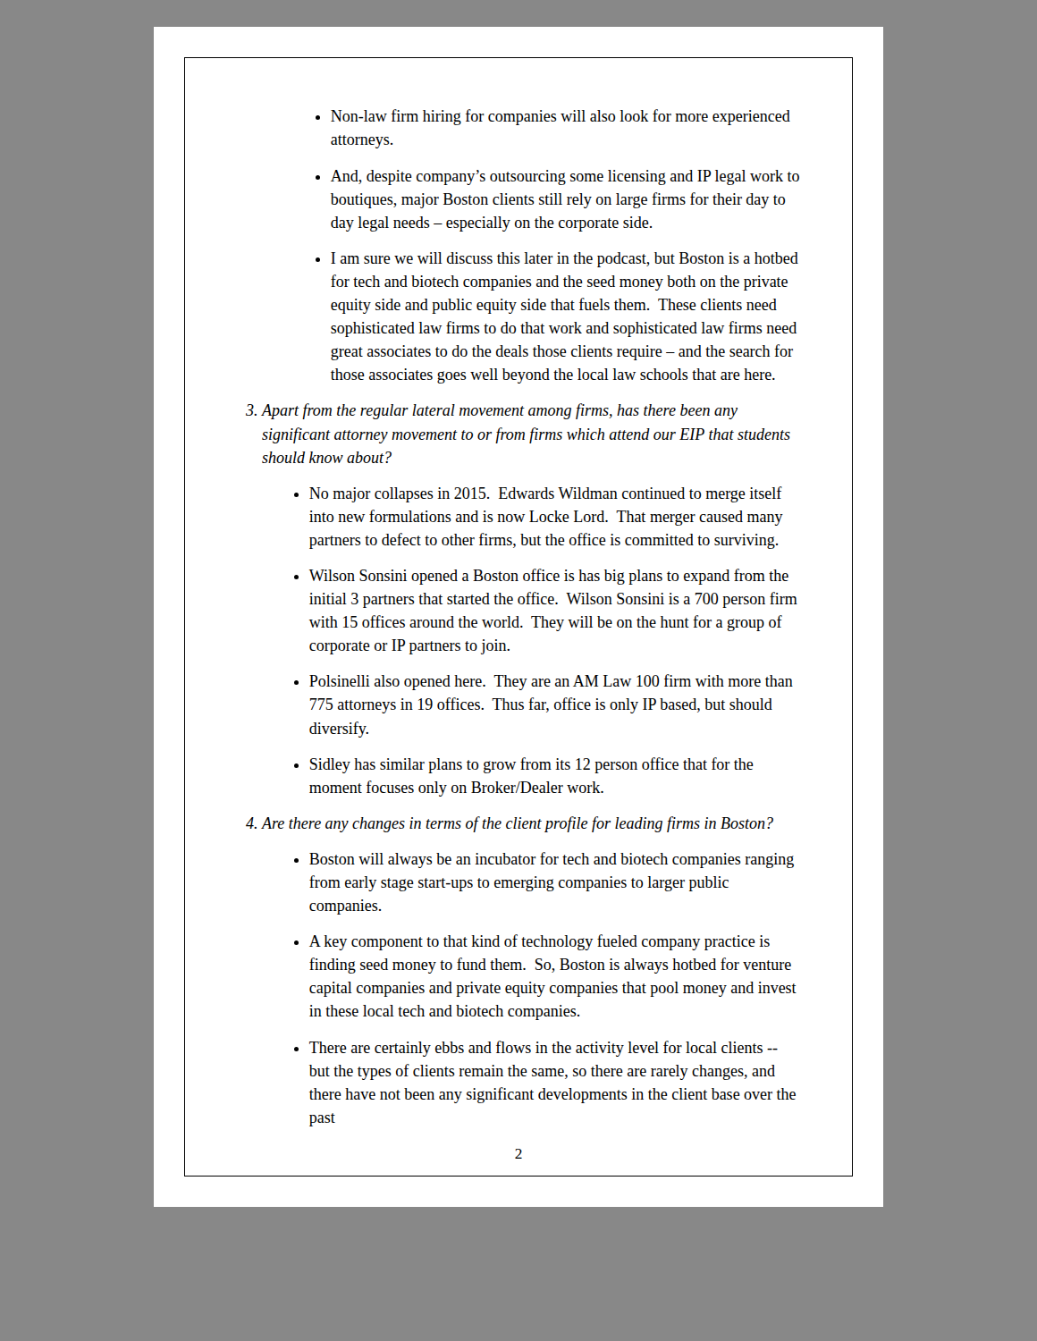Non-law firm hiring for companies will also look for more experienced attorneys.
And, despite company’s outsourcing some licensing and IP legal work to boutiques, major Boston clients still rely on large firms for their day to day legal needs – especially on the corporate side.
I am sure we will discuss this later in the podcast, but Boston is a hotbed for tech and biotech companies and the seed money both on the private equity side and public equity side that fuels them. These clients need sophisticated law firms to do that work and sophisticated law firms need great associates to do the deals those clients require – and the search for those associates goes well beyond the local law schools that are here.
Apart from the regular lateral movement among firms, has there been any significant attorney movement to or from firms which attend our EIP that students should know about?
No major collapses in 2015. Edwards Wildman continued to merge itself into new formulations and is now Locke Lord. That merger caused many partners to defect to other firms, but the office is committed to surviving.
Wilson Sonsini opened a Boston office is has big plans to expand from the initial 3 partners that started the office. Wilson Sonsini is a 700 person firm with 15 offices around the world. They will be on the hunt for a group of corporate or IP partners to join.
Polsinelli also opened here. They are an AM Law 100 firm with more than 775 attorneys in 19 offices. Thus far, office is only IP based, but should diversify.
Sidley has similar plans to grow from its 12 person office that for the moment focuses only on Broker/Dealer work.
Are there any changes in terms of the client profile for leading firms in Boston?
Boston will always be an incubator for tech and biotech companies ranging from early stage start-ups to emerging companies to larger public companies.
A key component to that kind of technology fueled company practice is finding seed money to fund them. So, Boston is always hotbed for venture capital companies and private equity companies that pool money and invest in these local tech and biotech companies.
There are certainly ebbs and flows in the activity level for local clients -- but the types of clients remain the same, so there are rarely changes, and there have not been any significant developments in the client base over the past
2